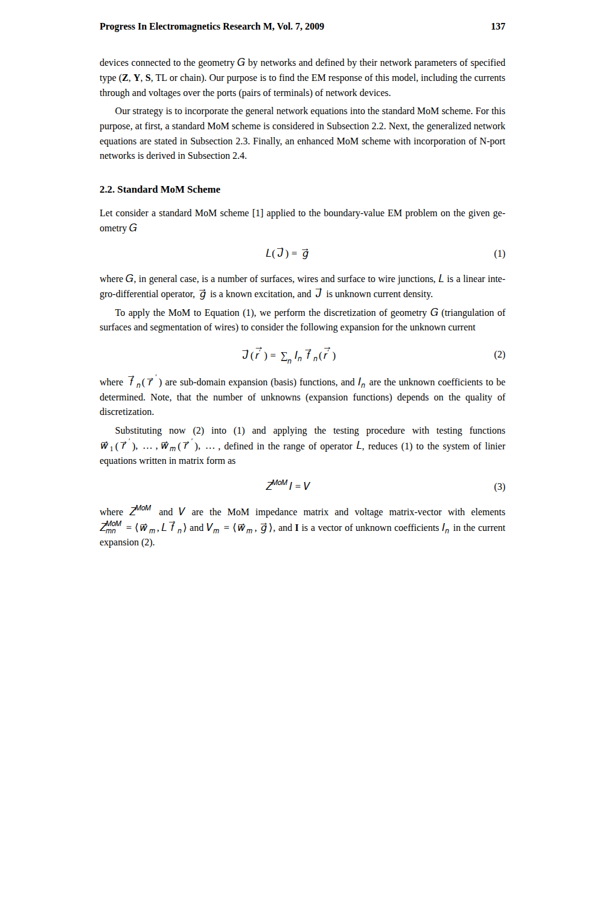Progress In Electromagnetics Research M, Vol. 7, 2009 137
devices connected to the geometry G by networks and defined by their network parameters of specified type (Z, Y, S, TL or chain). Our purpose is to find the EM response of this model, including the currents through and voltages over the ports (pairs of terminals) of network devices.
Our strategy is to incorporate the general network equations into the standard MoM scheme. For this purpose, at first, a standard MoM scheme is considered in Subsection 2.2. Next, the generalized network equations are stated in Subsection 2.3. Finally, an enhanced MoM scheme with incorporation of N-port networks is derived in Subsection 2.4.
2.2. Standard MoM Scheme
Let consider a standard MoM scheme [1] applied to the boundary-value EM problem on the given geometry G
L ( J→ ) = g→ (1)
where G, in general case, is a number of surfaces, wires and surface to wire junctions, L is a linear integro-differential operator, g→ is a known excitation, and J→ is unknown current density.
To apply the MoM to Equation (1), we perform the discretization of geometry G (triangulation of surfaces and segmentation of wires) to consider the following expansion for the unknown current
J→ ( r′→ ) = ∑n In f→n ( r′→ ) (2)
where f→n(r→′) are sub-domain expansion (basis) functions, and In are the unknown coefficients to be determined. Note, that the number of unknowns (expansion functions) depends on the quality of discretization.
Substituting now (2) into (1) and applying the testing procedure with testing functions w→1(r→′),…,w→m(r→′),…, defined in the range of operator L, reduces (1) to the system of linier equations written in matrix form as
ZMoM I = V (3)
where ZMoM and V are the MoM impedance matrix and voltage matrix-vector with elements ZmnMoM=⟨w→m,Lf→n⟩ and Vm=⟨w→m,g→⟩, and I is a vector of unknown coefficients In in the current expansion (2).